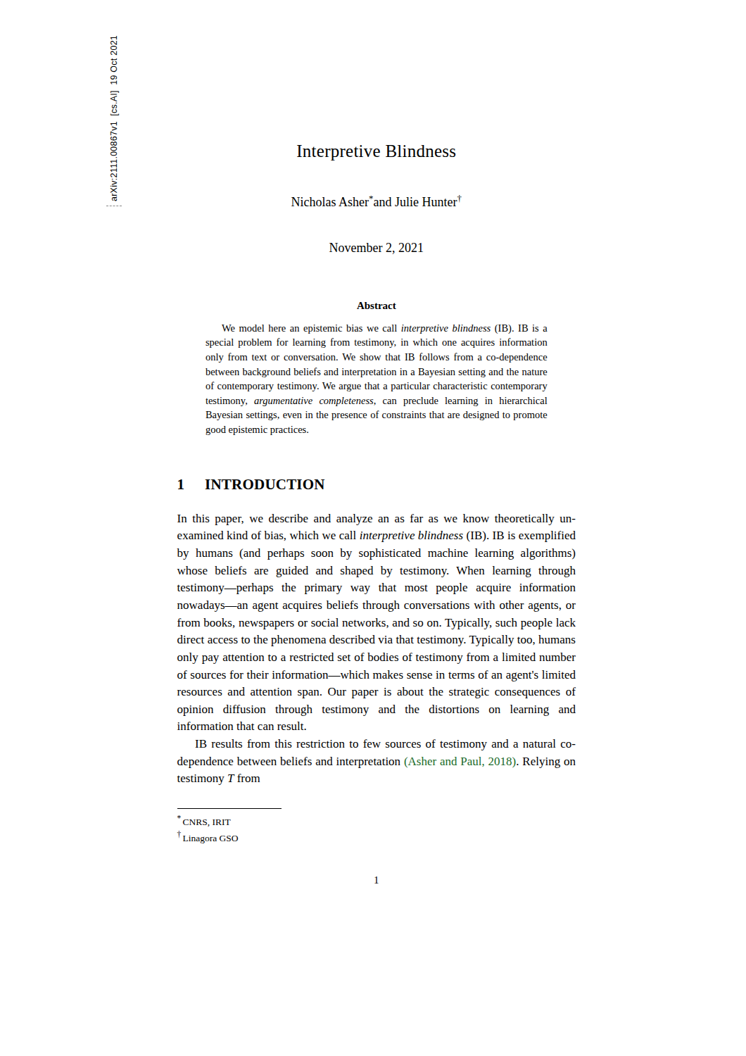arXiv:2111.00867v1 [cs.AI] 19 Oct 2021
Interpretive Blindness
Nicholas Asher*and Julie Hunter†
November 2, 2021
Abstract
We model here an epistemic bias we call interpretive blindness (IB). IB is a special problem for learning from testimony, in which one acquires information only from text or conversation. We show that IB follows from a co-dependence between background beliefs and interpretation in a Bayesian setting and the nature of contemporary testimony. We argue that a particular characteristic contemporary testimony, argumentative completeness, can preclude learning in hierarchical Bayesian settings, even in the presence of constraints that are designed to promote good epistemic practices.
1 INTRODUCTION
In this paper, we describe and analyze an as far as we know theoretically un-examined kind of bias, which we call interpretive blindness (IB). IB is exemplified by humans (and perhaps soon by sophisticated machine learning algorithms) whose beliefs are guided and shaped by testimony. When learning through testimony—perhaps the primary way that most people acquire information nowadays—an agent acquires beliefs through conversations with other agents, or from books, newspapers or social networks, and so on. Typically, such people lack direct access to the phenomena described via that testimony. Typically too, humans only pay attention to a restricted set of bodies of testimony from a limited number of sources for their information—which makes sense in terms of an agent's limited resources and attention span. Our paper is about the strategic consequences of opinion diffusion through testimony and the distortions on learning and information that can result.
IB results from this restriction to few sources of testimony and a natural co-dependence between beliefs and interpretation (Asher and Paul, 2018). Relying on testimony T from
*CNRS, IRIT
†Linagora GSO
1